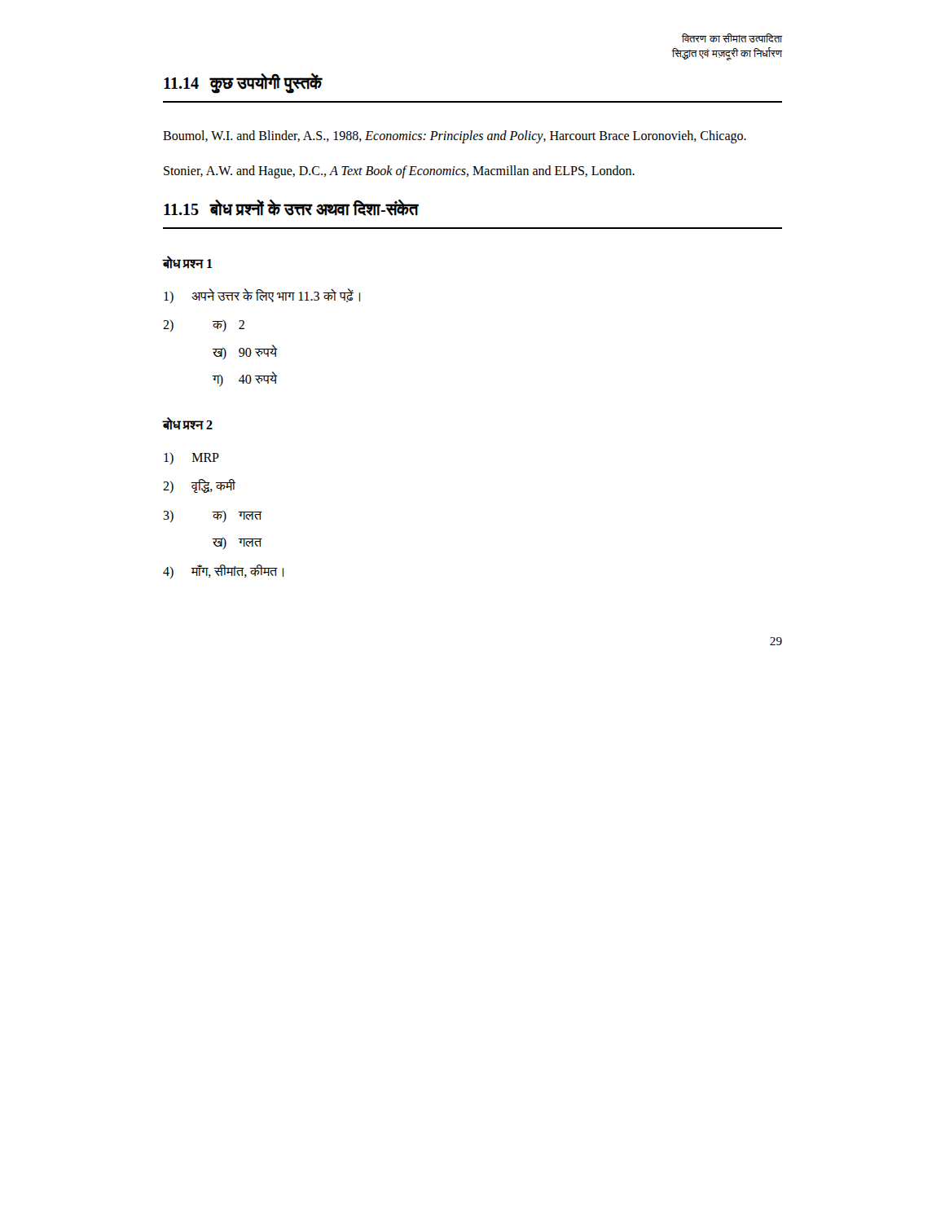वितरण का सीमांत उत्पादिता
सिद्धांत एवं मज़दूरी का निर्धारण
11.14कुछ उपयोगी पुस्तकें
Boumol, W.I. and Blinder, A.S., 1988, Economics: Principles and Policy, Harcourt Brace Loronovieh, Chicago.
Stonier, A.W. and Hague, D.C., A Text Book of Economics, Macmillan and ELPS, London.
11.15बोध प्रश्नों के उत्तर अथवा दिशा-संकेत
बोध प्रश्न 1
1) अपने उत्तर के लिए भाग 11.3 को पढ़ें।
2)
क) 2
ख) 90 रुपये
ग) 40 रुपये
बोध प्रश्न 2
1) MRP
2) वृद्धि, कमी
3)
क) गलत
ख) गलत
4) माँग, सीमांत, कीमत।
29